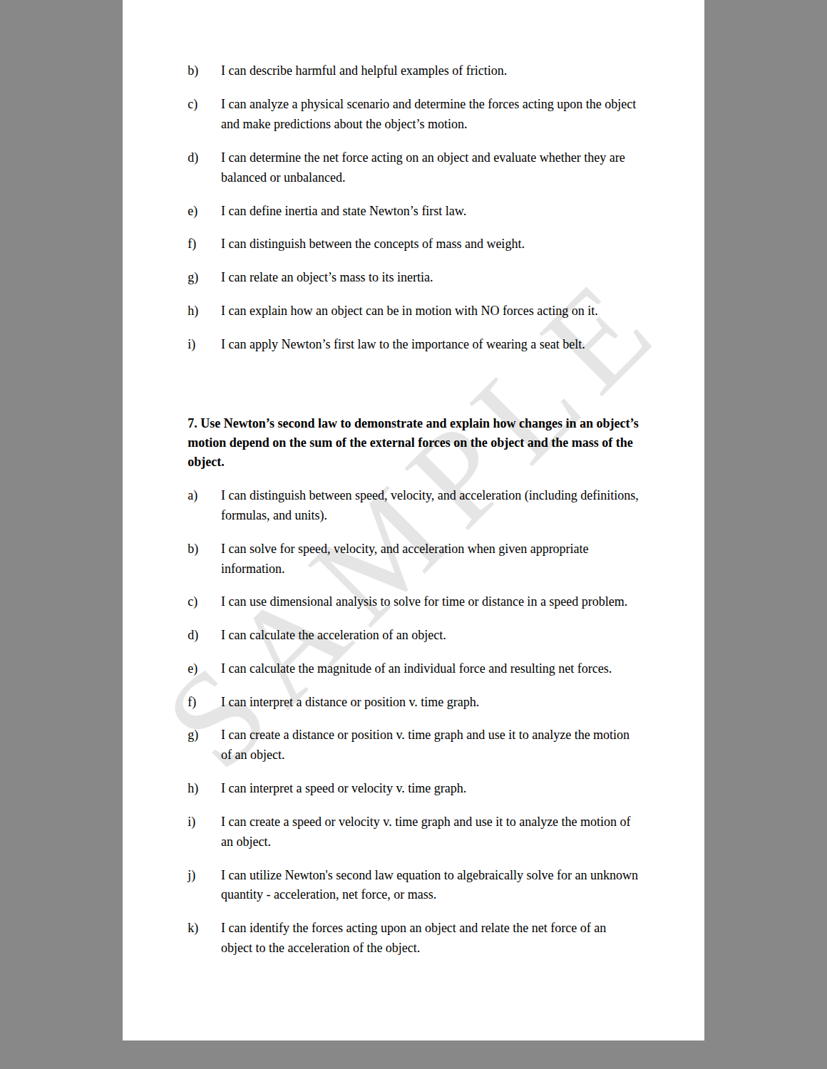SAMPLE
b) I can describe harmful and helpful examples of friction.
c) I can analyze a physical scenario and determine the forces acting upon the object and make predictions about the object’s motion.
d) I can determine the net force acting on an object and evaluate whether they are balanced or unbalanced.
e) I can define inertia and state Newton’s first law.
f) I can distinguish between the concepts of mass and weight.
g) I can relate an object’s mass to its inertia.
h) I can explain how an object can be in motion with NO forces acting on it.
i) I can apply Newton’s first law to the importance of wearing a seat belt.
7. Use Newton’s second law to demonstrate and explain how changes in an object’s motion depend on the sum of the external forces on the object and the mass of the object.
a) I can distinguish between speed, velocity, and acceleration (including definitions, formulas, and units).
b) I can solve for speed, velocity, and acceleration when given appropriate information.
c) I can use dimensional analysis to solve for time or distance in a speed problem.
d) I can calculate the acceleration of an object.
e) I can calculate the magnitude of an individual force and resulting net forces.
f) I can interpret a distance or position v. time graph.
g) I can create a distance or position v. time graph and use it to analyze the motion of an object.
h) I can interpret a speed or velocity v. time graph.
i) I can create a speed or velocity v. time graph and use it to analyze the motion of an object.
j) I can utilize Newton's second law equation to algebraically solve for an unknown quantity - acceleration, net force, or mass.
k) I can identify the forces acting upon an object and relate the net force of an object to the acceleration of the object.